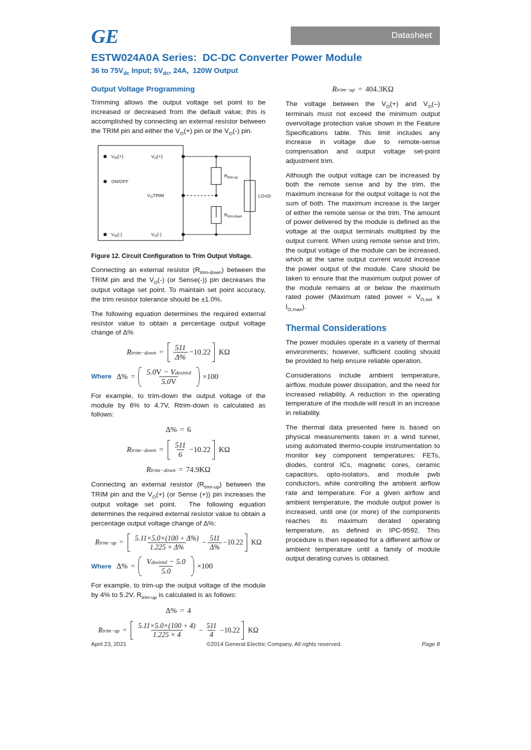GE
Datasheet
ESTW024A0A Series: DC-DC Converter Power Module
36 to 75Vdc Input; 5Vdc, 24A, 120W Output
Output Voltage Programming
Trimming allows the output voltage set point to be increased or decreased from the default value; this is accomplished by connecting an external resistor between the TRIM pin and either the VO(+) pin or the VO(-) pin.
VIN(+) ON/OFF VIN(-) VO(+) VOTRIM VO(-) Rtrim-up Rtrim-down LOAD
Figure 12. Circuit Configuration to Trim Output Voltage.
Connecting an external resistor (Rtrim-down) between the TRIM pin and the VO(-) (or Sense(-)) pin decreases the output voltage set point. To maintain set point accuracy, the trim resistor tolerance should be ±1.0%.
The following equation determines the required external resistor value to obtain a percentage output voltage change of Δ%
Rtrim−down = 511 Δ% −10.22 KΩ
Where Δ% = 5.0V − Vdesired 5.0V ×100
For example, to trim-down the output voltage of the module by 6% to 4.7V, Rtrim-down is calculated as follows:
Δ%=6
Rtrim−down = 5116 −10.22 KΩ
Rtrim−down = 74.9KΩ
Connecting an external resistor (Rtrim-up) between the TRIM pin and the VO(+) (or Sense (+)) pin increases the output voltage set point. The following equation determines the required external resistor value to obtain a percentage output voltage change of Δ%:
Rtrim−up = 5.11×5.0×(100 + Δ%) 1.225 × Δ% − 511 Δ% −10.22 KΩ
Where Δ% = Vdesired − 5.0 5.0 ×100
For example, to trim-up the output voltage of the module by 4% to 5.2V, Rtrim-up is calculated is as follows:
Δ%=4
Rtrim−up = 5.11×5.0×(100 + 4) 1.225 × 4 − 5114 −10.22 KΩ
Rtrim−up = 404.3KΩ
The voltage between the VO(+) and VO(–) terminals must not exceed the minimum output overvoltage protection value shown in the Feature Specifications table. This limit includes any increase in voltage due to remote-sense compensation and output voltage set-point adjustment trim.
Although the output voltage can be increased by both the remote sense and by the trim, the maximum increase for the output voltage is not the sum of both. The maximum increase is the larger of either the remote sense or the trim. The amount of power delivered by the module is defined as the voltage at the output terminals multiplied by the output current. When using remote sense and trim, the output voltage of the module can be increased, which at the same output current would increase the power output of the module. Care should be taken to ensure that the maximum output power of the module remains at or below the maximum rated power (Maximum rated power = VO,set x IO,max).
Thermal Considerations
The power modules operate in a variety of thermal environments; however, sufficient cooling should be provided to help ensure reliable operation.
Considerations include ambient temperature, airflow, module power dissipation, and the need for increased reliability. A reduction in the operating temperature of the module will result in an increase in reliability.
The thermal data presented here is based on physical measurements taken in a wind tunnel, using automated thermo-couple instrumentation to monitor key component temperatures: FETs, diodes, control ICs, magnetic cores, ceramic capacitors, opto-isolators, and module pwb conductors, while controlling the ambient airflow rate and temperature. For a given airflow and ambient temperature, the module output power is increased, until one (or more) of the components reaches its maximum derated operating temperature, as defined in IPC-9592. This procedure is then repeated for a different airflow or ambient temperature until a family of module output derating curves is obtained.
April 23, 2021
©2014 General Electric Company. All rights reserved.
Page 8